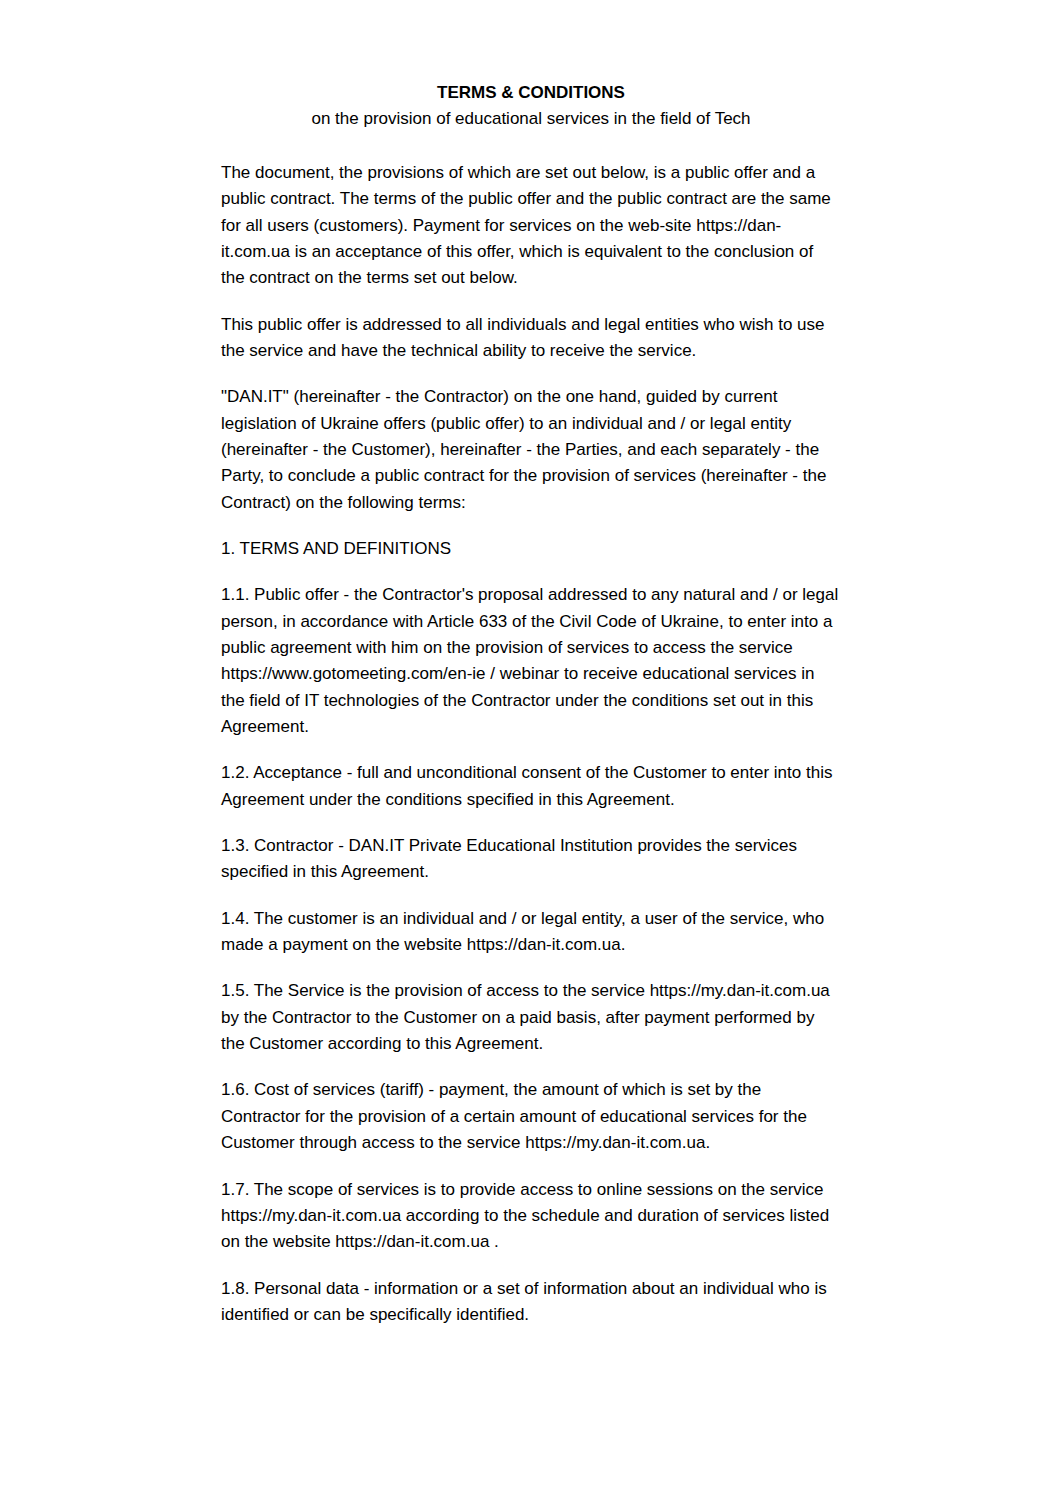TERMS & CONDITIONS
on the provision of educational services in the field of Tech
The document, the provisions of which are set out below, is a public offer and a public contract. The terms of the public offer and the public contract are the same for all users (customers). Payment for services on the web-site https://dan-it.com.ua is an acceptance of this offer, which is equivalent to the conclusion of the contract on the terms set out below.
This public offer is addressed to all individuals and legal entities who wish to use the service and have the technical ability to receive the service.
"DAN.IT" (hereinafter - the Contractor) on the one hand, guided by current legislation of Ukraine offers (public offer) to an individual and / or legal entity (hereinafter - the Customer), hereinafter - the Parties, and each separately - the Party, to conclude a public contract for the provision of services (hereinafter - the Contract) on the following terms:
1. TERMS AND DEFINITIONS
1.1. Public offer - the Contractor's proposal addressed to any natural and / or legal person, in accordance with Article 633 of the Civil Code of Ukraine, to enter into a public agreement with him on the provision of services to access the service https://www.gotomeeting.com/en-ie / webinar to receive educational services in the field of IT technologies of the Contractor under the conditions set out in this Agreement.
1.2. Acceptance - full and unconditional consent of the Customer to enter into this Agreement under the conditions specified in this Agreement.
1.3. Contractor - DAN.IT Private Educational Institution provides the services specified in this Agreement.
1.4. The customer is an individual and / or legal entity, a user of the service, who made a payment on the website https://dan-it.com.ua.
1.5. The Service is the provision of access to the service https://my.dan-it.com.ua by the Contractor to the Customer on a paid basis, after payment performed by the Customer according to this Agreement.
1.6. Cost of services (tariff) - payment, the amount of which is set by the Contractor for the provision of a certain amount of educational services for the Customer through access to the service https://my.dan-it.com.ua.
1.7. The scope of services is to provide access to online sessions on the service https://my.dan-it.com.ua according to the schedule and duration of services listed on the website https://dan-it.com.ua .
1.8. Personal data - information or a set of information about an individual who is identified or can be specifically identified.